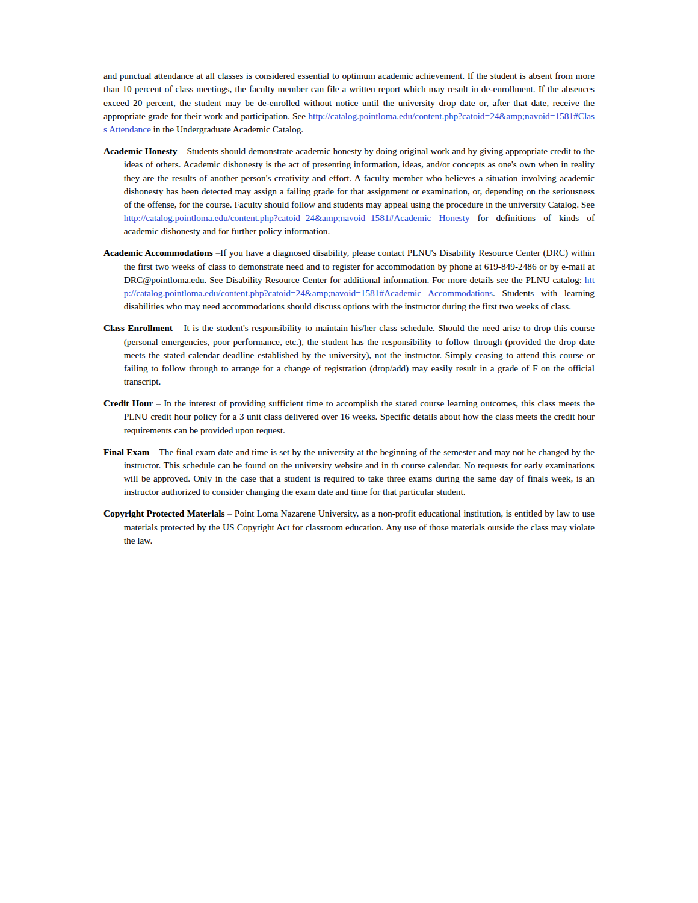and punctual attendance at all classes is considered essential to optimum academic achievement. If the student is absent from more than 10 percent of class meetings, the faculty member can file a written report which may result in de-enrollment. If the absences exceed 20 percent, the student may be de-enrolled without notice until the university drop date or, after that date, receive the appropriate grade for their work and participation. See http://catalog.pointloma.edu/content.php?catoid=24&amp;navoid=1581#Class Attendance in the Undergraduate Academic Catalog.
Academic Honesty
– Students should demonstrate academic honesty by doing original work and by giving appropriate credit to the ideas of others. Academic dishonesty is the act of presenting information, ideas, and/or concepts as one's own when in reality they are the results of another person's creativity and effort. A faculty member who believes a situation involving academic dishonesty has been detected may assign a failing grade for that assignment or examination, or, depending on the seriousness of the offense, for the course. Faculty should follow and students may appeal using the procedure in the university Catalog. See http://catalog.pointloma.edu/content.php?catoid=24&amp;navoid=1581#Academic Honesty for definitions of kinds of academic dishonesty and for further policy information.
Academic Accommodations
–If you have a diagnosed disability, please contact PLNU's Disability Resource Center (DRC) within the first two weeks of class to demonstrate need and to register for accommodation by phone at 619-849-2486 or by e-mail at DRC@pointloma.edu. See Disability Resource Center for additional information. For more details see the PLNU catalog: http://catalog.pointloma.edu/content.php?catoid=24&amp;navoid=1581#Academic Accommodations. Students with learning disabilities who may need accommodations should discuss options with the instructor during the first two weeks of class.
Class Enrollment
– It is the student's responsibility to maintain his/her class schedule. Should the need arise to drop this course (personal emergencies, poor performance, etc.), the student has the responsibility to follow through (provided the drop date meets the stated calendar deadline established by the university), not the instructor. Simply ceasing to attend this course or failing to follow through to arrange for a change of registration (drop/add) may easily result in a grade of F on the official transcript.
Credit Hour
– In the interest of providing sufficient time to accomplish the stated course learning outcomes, this class meets the PLNU credit hour policy for a 3 unit class delivered over 16 weeks. Specific details about how the class meets the credit hour requirements can be provided upon request.
Final Exam
– The final exam date and time is set by the university at the beginning of the semester and may not be changed by the instructor. This schedule can be found on the university website and in th course calendar. No requests for early examinations will be approved. Only in the case that a student is required to take three exams during the same day of finals week, is an instructor authorized to consider changing the exam date and time for that particular student.
Copyright Protected Materials
– Point Loma Nazarene University, as a non-profit educational institution, is entitled by law to use materials protected by the US Copyright Act for classroom education. Any use of those materials outside the class may violate the law.